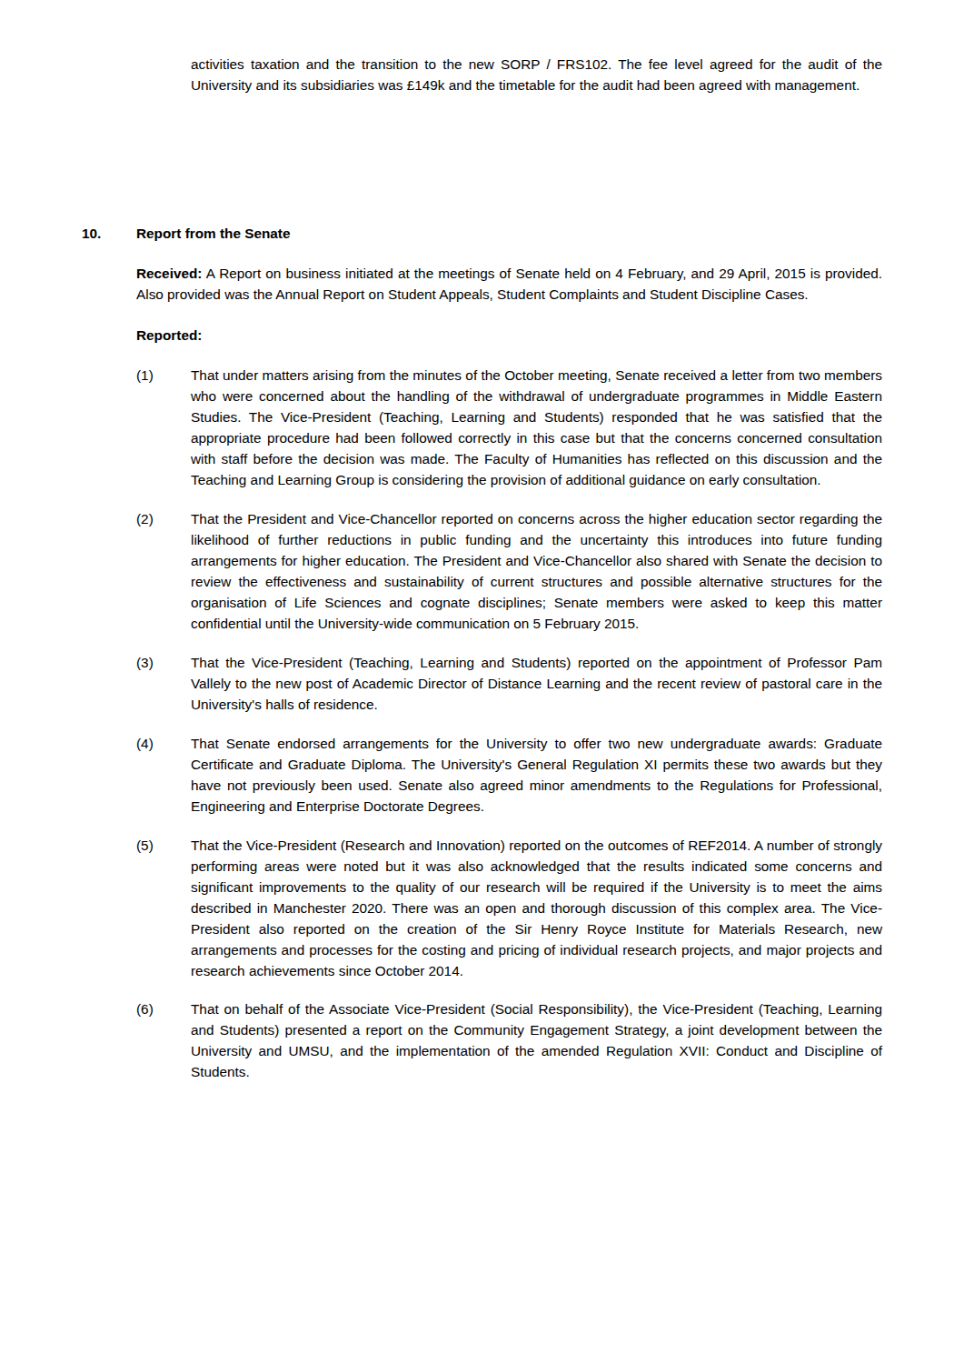activities taxation and the transition to the new SORP / FRS102. The fee level agreed for the audit of the University and its subsidiaries was £149k and the timetable for the audit had been agreed with management.
10.
Report from the Senate
Received: A Report on business initiated at the meetings of Senate held on 4 February, and 29 April, 2015 is provided. Also provided was the Annual Report on Student Appeals, Student Complaints and Student Discipline Cases.
Reported:
(1)
That under matters arising from the minutes of the October meeting, Senate received a letter from two members who were concerned about the handling of the withdrawal of undergraduate programmes in Middle Eastern Studies. The Vice-President (Teaching, Learning and Students) responded that he was satisfied that the appropriate procedure had been followed correctly in this case but that the concerns concerned consultation with staff before the decision was made. The Faculty of Humanities has reflected on this discussion and the Teaching and Learning Group is considering the provision of additional guidance on early consultation.
(2)
That the President and Vice-Chancellor reported on concerns across the higher education sector regarding the likelihood of further reductions in public funding and the uncertainty this introduces into future funding arrangements for higher education. The President and Vice-Chancellor also shared with Senate the decision to review the effectiveness and sustainability of current structures and possible alternative structures for the organisation of Life Sciences and cognate disciplines; Senate members were asked to keep this matter confidential until the University-wide communication on 5 February 2015.
(3)
That the Vice-President (Teaching, Learning and Students) reported on the appointment of Professor Pam Vallely to the new post of Academic Director of Distance Learning and the recent review of pastoral care in the University's halls of residence.
(4)
That Senate endorsed arrangements for the University to offer two new undergraduate awards: Graduate Certificate and Graduate Diploma. The University's General Regulation XI permits these two awards but they have not previously been used. Senate also agreed minor amendments to the Regulations for Professional, Engineering and Enterprise Doctorate Degrees.
(5)
That the Vice-President (Research and Innovation) reported on the outcomes of REF2014. A number of strongly performing areas were noted but it was also acknowledged that the results indicated some concerns and significant improvements to the quality of our research will be required if the University is to meet the aims described in Manchester 2020. There was an open and thorough discussion of this complex area. The Vice-President also reported on the creation of the Sir Henry Royce Institute for Materials Research, new arrangements and processes for the costing and pricing of individual research projects, and major projects and research achievements since October 2014.
(6)
That on behalf of the Associate Vice-President (Social Responsibility), the Vice-President (Teaching, Learning and Students) presented a report on the Community Engagement Strategy, a joint development between the University and UMSU, and the implementation of the amended Regulation XVII: Conduct and Discipline of Students.